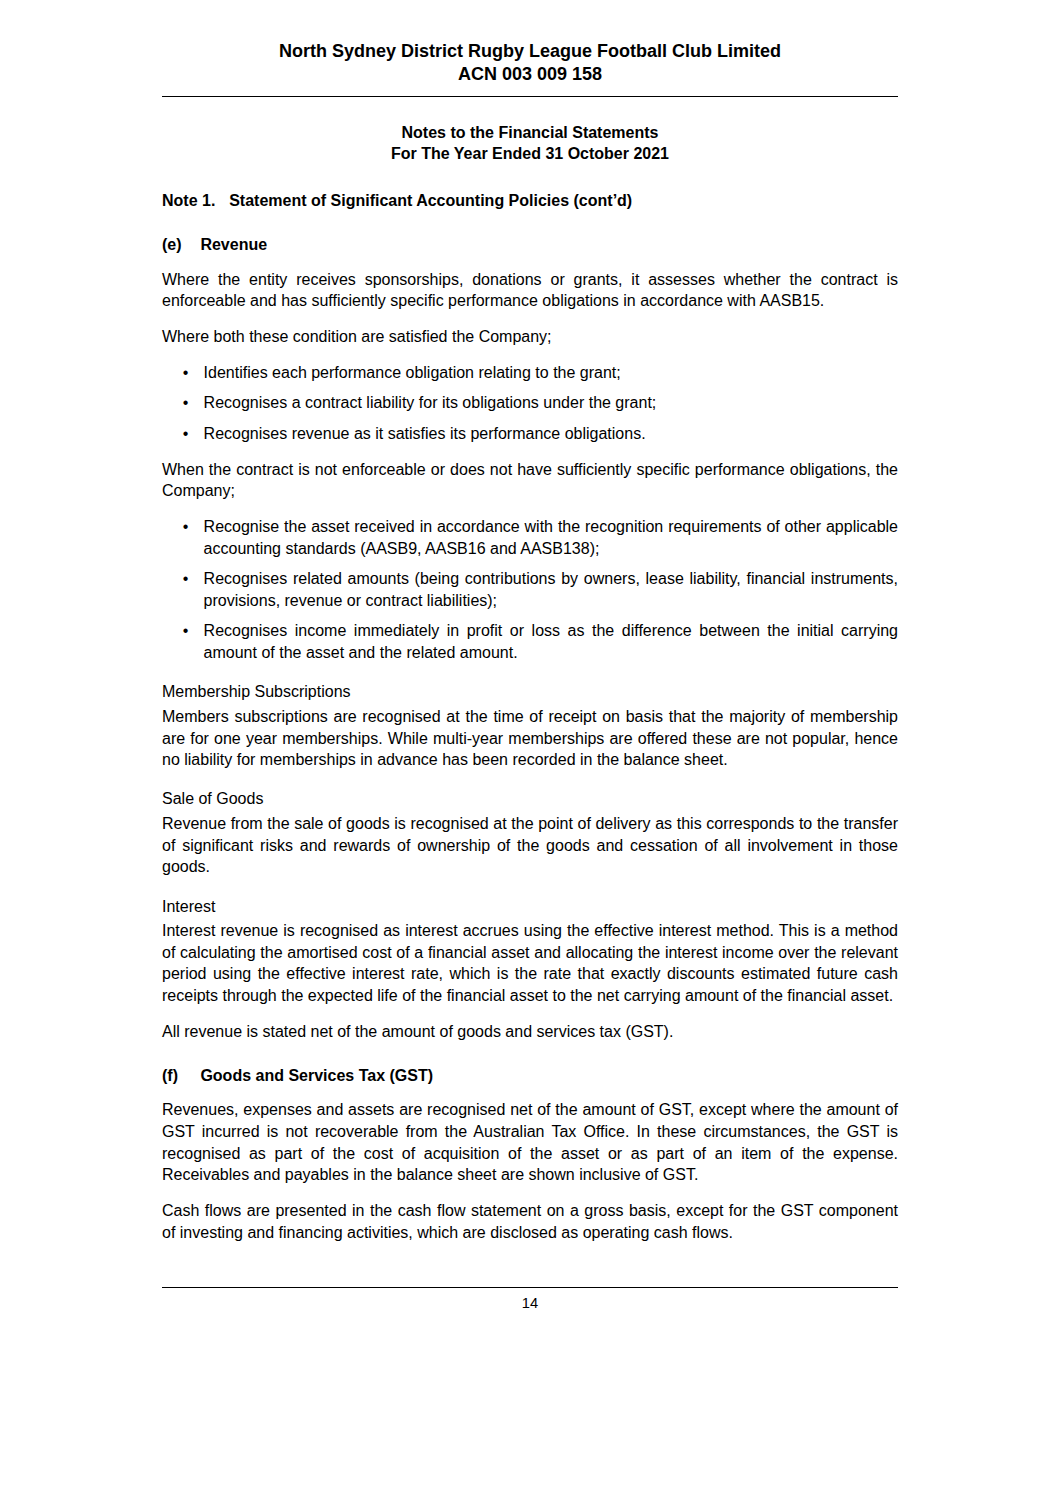North Sydney District Rugby League Football Club Limited
ACN 003 009 158
Notes to the Financial Statements
For The Year Ended 31 October 2021
Note 1. Statement of Significant Accounting Policies (cont’d)
(e) Revenue
Where the entity receives sponsorships, donations or grants, it assesses whether the contract is enforceable and has sufficiently specific performance obligations in accordance with AASB15.
Where both these condition are satisfied the Company;
Identifies each performance obligation relating to the grant;
Recognises a contract liability for its obligations under the grant;
Recognises revenue as it satisfies its performance obligations.
When the contract is not enforceable or does not have sufficiently specific performance obligations, the Company;
Recognise the asset received in accordance with the recognition requirements of other applicable accounting standards (AASB9, AASB16 and AASB138);
Recognises related amounts (being contributions by owners, lease liability, financial instruments, provisions, revenue or contract liabilities);
Recognises income immediately in profit or loss as the difference between the initial carrying amount of the asset and the related amount.
Membership Subscriptions
Members subscriptions are recognised at the time of receipt on basis that the majority of membership are for one year memberships. While multi-year memberships are offered these are not popular, hence no liability for memberships in advance has been recorded in the balance sheet.
Sale of Goods
Revenue from the sale of goods is recognised at the point of delivery as this corresponds to the transfer of significant risks and rewards of ownership of the goods and cessation of all involvement in those goods.
Interest
Interest revenue is recognised as interest accrues using the effective interest method. This is a method of calculating the amortised cost of a financial asset and allocating the interest income over the relevant period using the effective interest rate, which is the rate that exactly discounts estimated future cash receipts through the expected life of the financial asset to the net carrying amount of the financial asset.
All revenue is stated net of the amount of goods and services tax (GST).
(f) Goods and Services Tax (GST)
Revenues, expenses and assets are recognised net of the amount of GST, except where the amount of GST incurred is not recoverable from the Australian Tax Office. In these circumstances, the GST is recognised as part of the cost of acquisition of the asset or as part of an item of the expense. Receivables and payables in the balance sheet are shown inclusive of GST.
Cash flows are presented in the cash flow statement on a gross basis, except for the GST component of investing and financing activities, which are disclosed as operating cash flows.
14